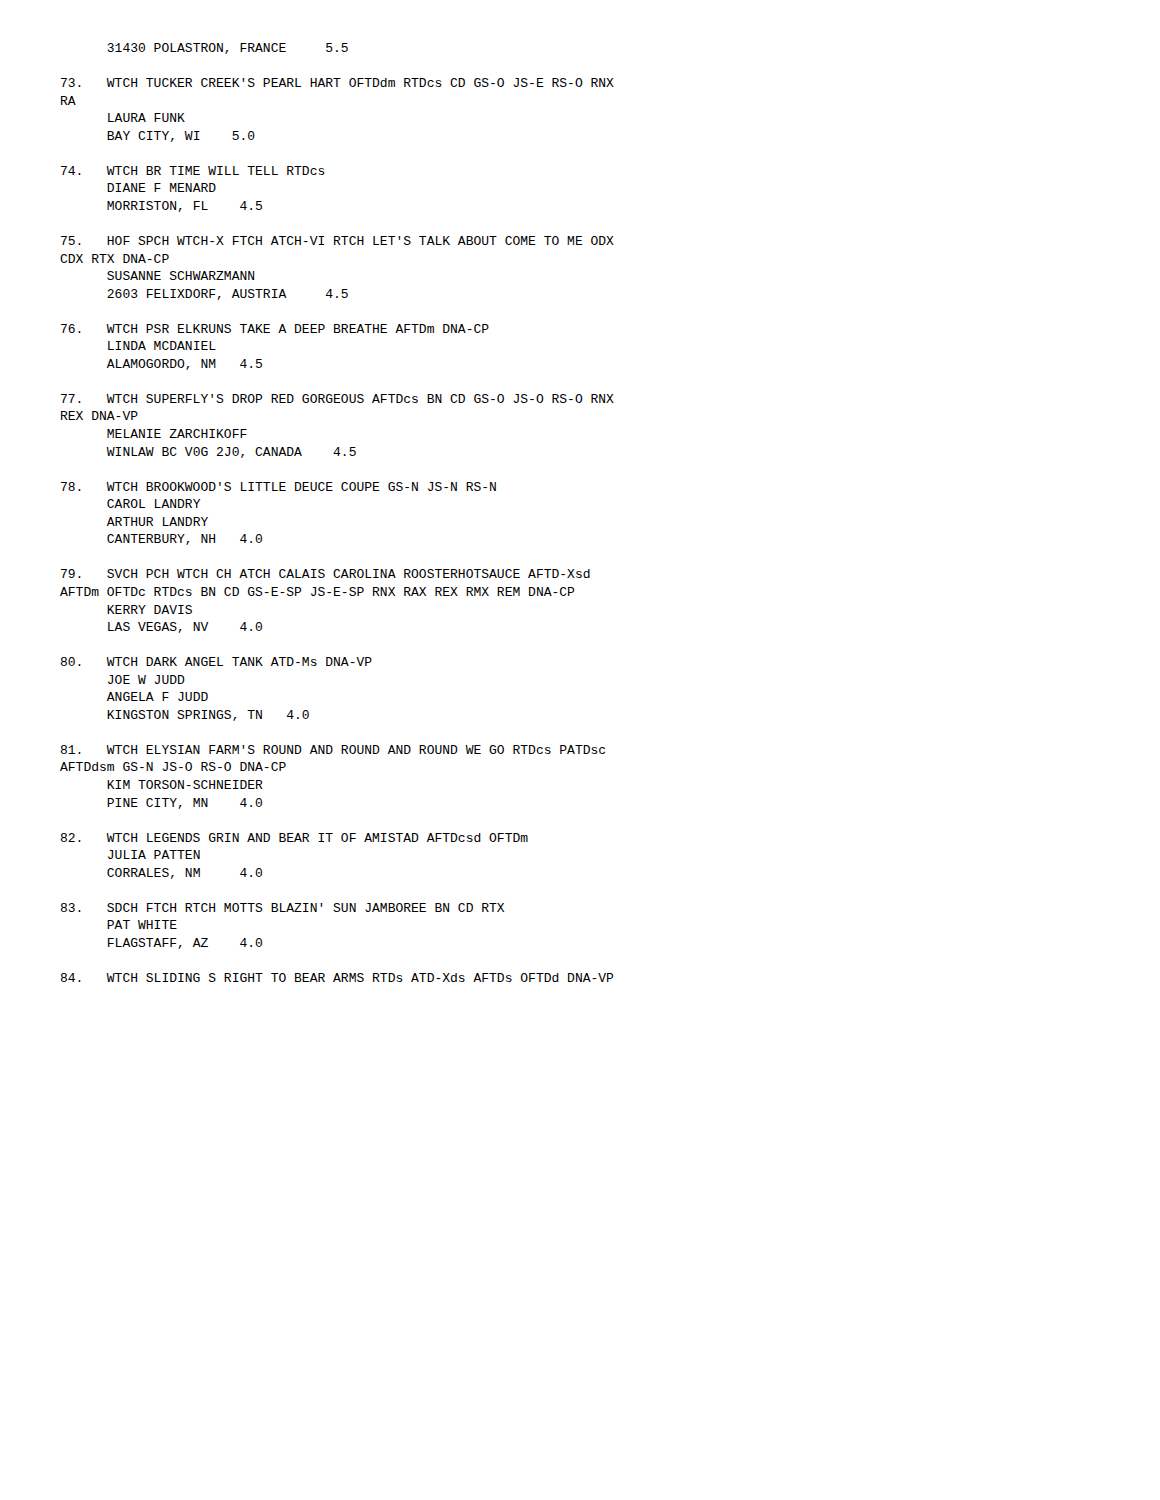31430 POLASTRON, FRANCE     5.5

73.   WTCH TUCKER CREEK'S PEARL HART OFTDdm RTDcs CD GS-O JS-E RS-O RNX
RA
      LAURA FUNK
      BAY CITY, WI    5.0

74.   WTCH BR TIME WILL TELL RTDcs
      DIANE F MENARD
      MORRISTON, FL    4.5

75.   HOF SPCH WTCH-X FTCH ATCH-VI RTCH LET'S TALK ABOUT COME TO ME ODX
CDX RTX DNA-CP
      SUSANNE SCHWARZMANN
      2603 FELIXDORF, AUSTRIA     4.5

76.   WTCH PSR ELKRUNS TAKE A DEEP BREATHE AFTDm DNA-CP
      LINDA MCDANIEL
      ALAMOGORDO, NM   4.5

77.   WTCH SUPERFLY'S DROP RED GORGEOUS AFTDcs BN CD GS-O JS-O RS-O RNX
REX DNA-VP
      MELANIE ZARCHIKOFF
      WINLAW BC V0G 2J0, CANADA    4.5

78.   WTCH BROOKWOOD'S LITTLE DEUCE COUPE GS-N JS-N RS-N
      CAROL LANDRY
      ARTHUR LANDRY
      CANTERBURY, NH   4.0

79.   SVCH PCH WTCH CH ATCH CALAIS CAROLINA ROOSTERHOTSAUCE AFTD-Xsd
AFTDm OFTDc RTDcs BN CD GS-E-SP JS-E-SP RNX RAX REX RMX REM DNA-CP
      KERRY DAVIS
      LAS VEGAS, NV    4.0

80.   WTCH DARK ANGEL TANK ATD-Ms DNA-VP
      JOE W JUDD
      ANGELA F JUDD
      KINGSTON SPRINGS, TN   4.0

81.   WTCH ELYSIAN FARM'S ROUND AND ROUND AND ROUND WE GO RTDcs PATDsc
AFTDdsm GS-N JS-O RS-O DNA-CP
      KIM TORSON-SCHNEIDER
      PINE CITY, MN    4.0

82.   WTCH LEGENDS GRIN AND BEAR IT OF AMISTAD AFTDcsd OFTDm
      JULIA PATTEN
      CORRALES, NM     4.0

83.   SDCH FTCH RTCH MOTTS BLAZIN' SUN JAMBOREE BN CD RTX
      PAT WHITE
      FLAGSTAFF, AZ    4.0

84.   WTCH SLIDING S RIGHT TO BEAR ARMS RTDs ATD-Xds AFTDs OFTDd DNA-VP